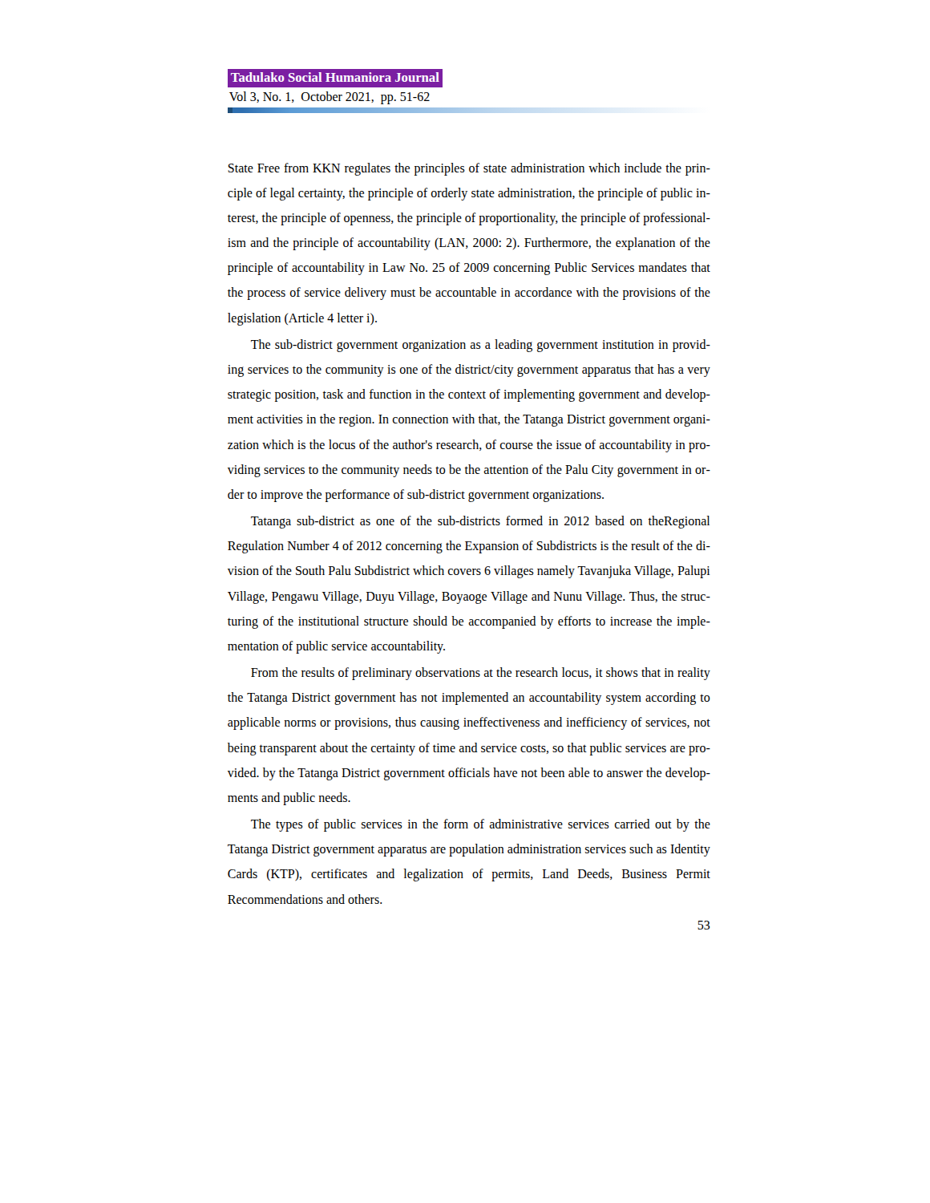Tadulako Social Humaniora Journal
Vol 3, No. 1, October 2021, pp. 51-62
State Free from KKN regulates the principles of state administration which include the principle of legal certainty, the principle of orderly state administration, the principle of public interest, the principle of openness, the principle of proportionality, the principle of professionalism and the principle of accountability (LAN, 2000: 2). Furthermore, the explanation of the principle of accountability in Law No. 25 of 2009 concerning Public Services mandates that the process of service delivery must be accountable in accordance with the provisions of the legislation (Article 4 letter i).
The sub-district government organization as a leading government institution in providing services to the community is one of the district/city government apparatus that has a very strategic position, task and function in the context of implementing government and development activities in the region. In connection with that, the Tatanga District government organization which is the locus of the author's research, of course the issue of accountability in providing services to the community needs to be the attention of the Palu City government in order to improve the performance of sub-district government organizations.
Tatanga sub-district as one of the sub-districts formed in 2012 based on theRegional Regulation Number 4 of 2012 concerning the Expansion of Subdistricts is the result of the division of the South Palu Subdistrict which covers 6 villages namely Tavanjuka Village, Palupi Village, Pengawu Village, Duyu Village, Boyaoge Village and Nunu Village. Thus, the structuring of the institutional structure should be accompanied by efforts to increase the implementation of public service accountability.
From the results of preliminary observations at the research locus, it shows that in reality the Tatanga District government has not implemented an accountability system according to applicable norms or provisions, thus causing ineffectiveness and inefficiency of services, not being transparent about the certainty of time and service costs, so that public services are provided. by the Tatanga District government officials have not been able to answer the developments and public needs.
The types of public services in the form of administrative services carried out by the Tatanga District government apparatus are population administration services such as Identity Cards (KTP), certificates and legalization of permits, Land Deeds, Business Permit Recommendations and others.
53